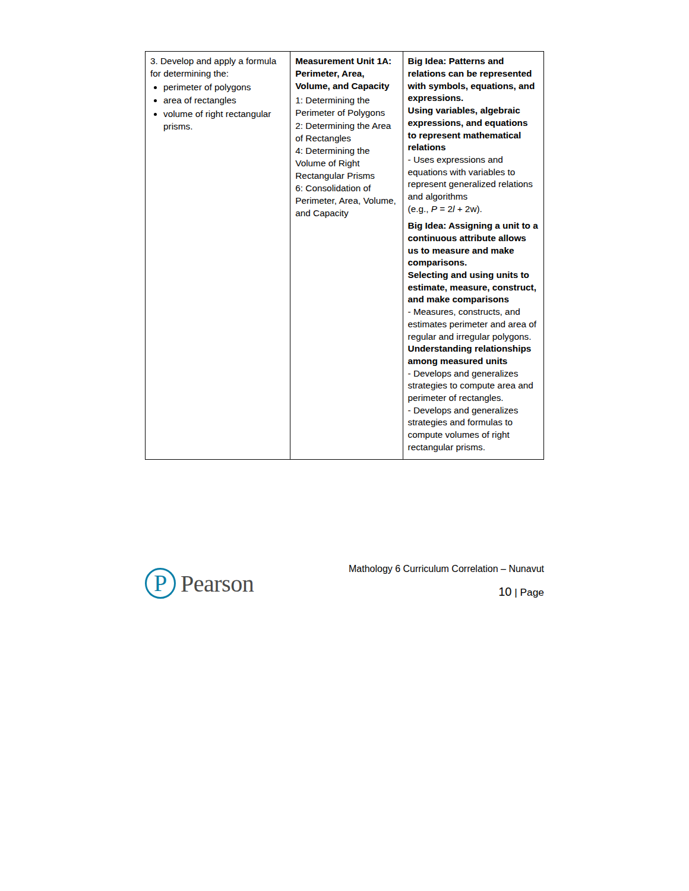| 3. Develop and apply a formula for determining the: perimeter of polygons area of rectangles volume of right rectangular prisms. | Measurement Unit 1A: Perimeter, Area, Volume, and Capacity 1: Determining the Perimeter of Polygons 2: Determining the Area of Rectangles 4: Determining the Volume of Right Rectangular Prisms 6: Consolidation of Perimeter, Area, Volume, and Capacity | Big Idea: Patterns and relations can be represented with symbols, equations, and expressions. Using variables, algebraic expressions, and equations to represent mathematical relations - Uses expressions and equations with variables to represent generalized relations and algorithms (e.g., P = 2 l + 2w). Big Idea: Assigning a unit to a continuous attribute allows us to measure and make comparisons. Selecting and using units to estimate, measure, construct, and make comparisons - Measures, constructs, and estimates perimeter and area of regular and irregular polygons. Understanding relationships among measured units - Develops and generalizes strategies to compute area and perimeter of rectangles. - Develops and generalizes strategies and formulas to compute volumes of right rectangular prisms. |
P
Pearson
Mathology 6 Curriculum Correlation – Nunavut
10 | Page